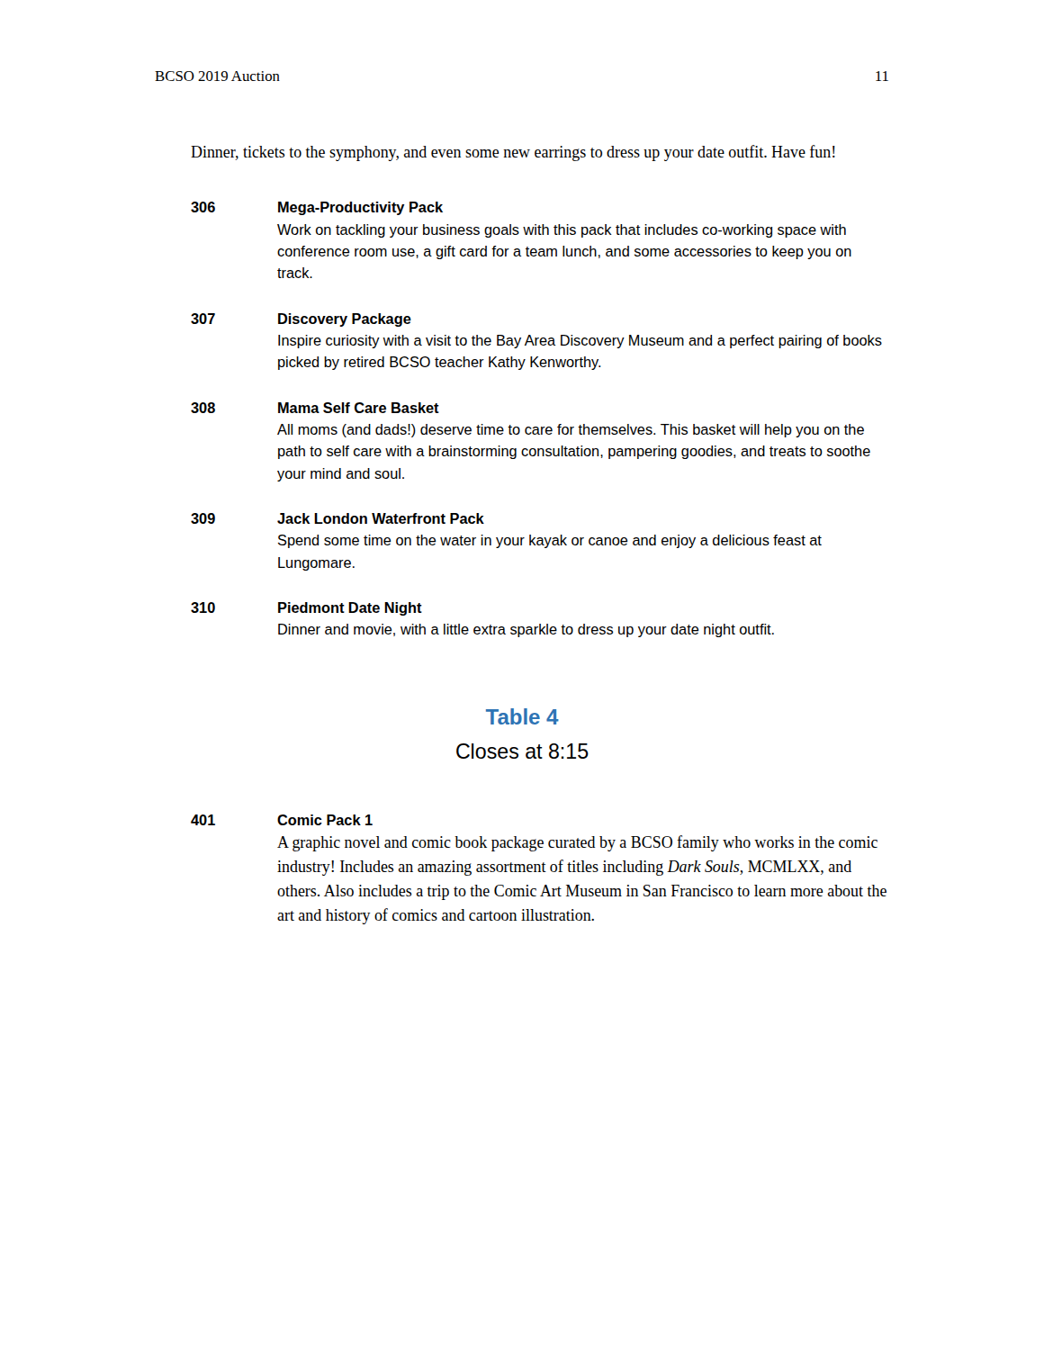BCSO 2019 Auction 11
Dinner, tickets to the symphony, and even some new earrings to dress up your date outfit. Have fun!
306
Mega-Productivity Pack
Work on tackling your business goals with this pack that includes co-working space with conference room use, a gift card for a team lunch, and some accessories to keep you on track.
307
Discovery Package
Inspire curiosity with a visit to the Bay Area Discovery Museum and a perfect pairing of books picked by retired BCSO teacher Kathy Kenworthy.
308
Mama Self Care Basket
All moms (and dads!) deserve time to care for themselves. This basket will help you on the path to self care with a brainstorming consultation, pampering goodies, and treats to soothe your mind and soul.
309
Jack London Waterfront Pack
Spend some time on the water in your kayak or canoe and enjoy a delicious feast at Lungomare.
310
Piedmont Date Night
Dinner and movie, with a little extra sparkle to dress up your date night outfit.
Table 4
Closes at 8:15
401
Comic Pack 1
A graphic novel and comic book package curated by a BCSO family who works in the comic industry! Includes an amazing assortment of titles including Dark Souls, MCMLXX, and others. Also includes a trip to the Comic Art Museum in San Francisco to learn more about the art and history of comics and cartoon illustration.